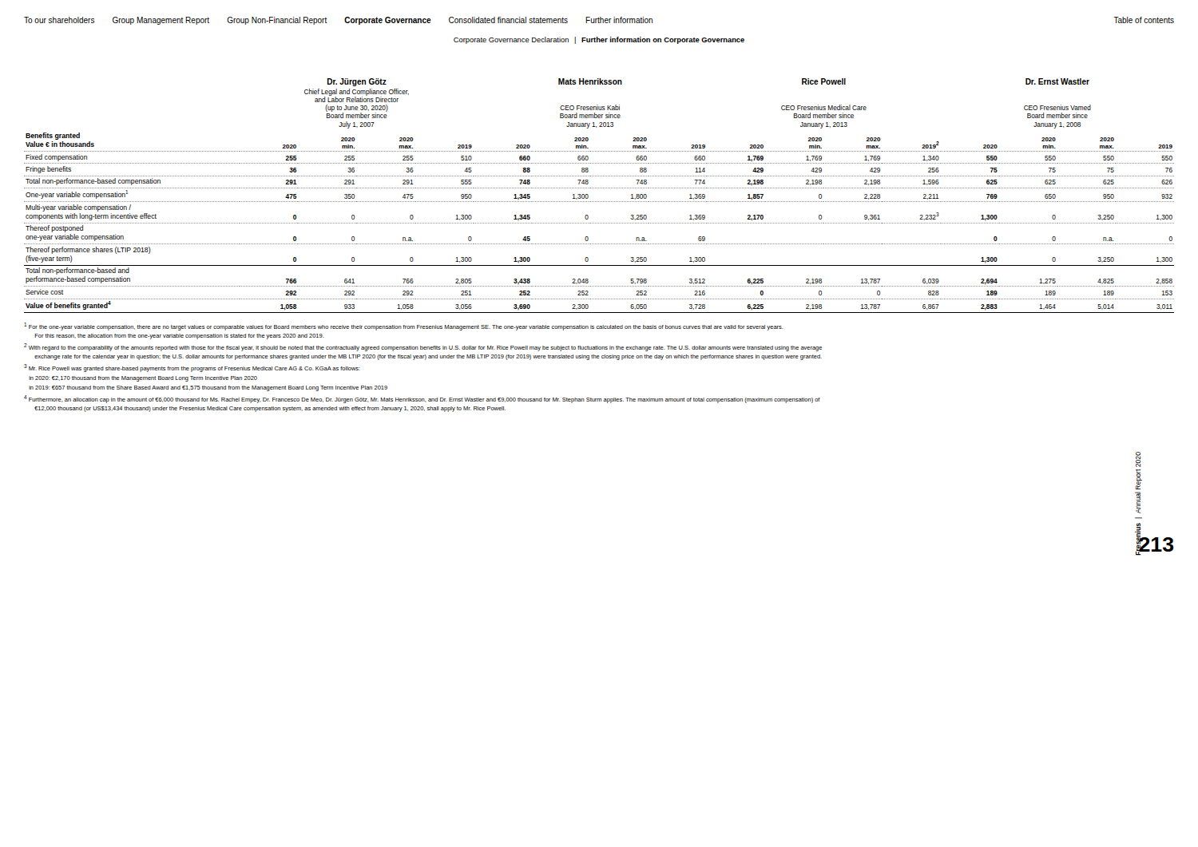To our shareholders Group Management Report Group Non-Financial Report Corporate Governance Consolidated financial statements Further information
Table of contents
Corporate Governance Declaration | Further information on Corporate Governance
| | Dr. Jürgen Götz | Mats Henriksson | Rice Powell | Dr. Ernst Wastler |
| --- | --- | --- | --- | --- |
| | Chief Legal and Compliance Officer, and Labor Relations Director (up to June 30, 2020) Board member since July 1, 2007 | CEO Fresenius Kabi Board member since January 1, 2013 | CEO Fresenius Medical Care Board member since January 1, 2013 | CEO Fresenius Vamed Board member since January 1, 2008 |
| Benefits granted Value € in thousands | 2020 | 2020 min. | 2020 max. | 2019 | 2020 | 2020 min. | 2020 max. | 2019 | 2020 | 2020 min. | 2020 max. | 2019 2 | 2020 | 2020 min. | 2020 max. | 2019 |
| Fixed compensation | 255 | 255 | 255 | 510 | 660 | 660 | 660 | 660 | 1,769 | 1,769 | 1,769 | 1,340 | 550 | 550 | 550 | 550 |
| Fringe benefits | 36 | 36 | 36 | 45 | 88 | 88 | 88 | 114 | 429 | 429 | 429 | 256 | 75 | 75 | 75 | 76 |
| Total non-performance-based compensation | 291 | 291 | 291 | 555 | 748 | 748 | 748 | 774 | 2,198 | 2,198 | 2,198 | 1,596 | 625 | 625 | 625 | 626 |
| One-year variable compensation 1 | 475 | 350 | 475 | 950 | 1,345 | 1,300 | 1,800 | 1,369 | 1,857 | 0 | 2,228 | 2,211 | 769 | 650 | 950 | 932 |
| Multi-year variable compensation / components with long-term incentive effect | 0 | 0 | 0 | 1,300 | 1,345 | 0 | 3,250 | 1,369 | 2,170 | 0 | 9,361 | 2,232 3 | 1,300 | 0 | 3,250 | 1,300 |
| Thereof postponed one-year variable compensation | 0 | 0 | n.a. | 0 | 45 | 0 | n.a. | 69 | | | | | 0 | 0 | n.a. | 0 |
| Thereof performance shares (LTIP 2018) (five-year term) | 0 | 0 | 0 | 1,300 | 1,300 | 0 | 3,250 | 1,300 | | | | | 1,300 | 0 | 3,250 | 1,300 |
| Total non-performance-based and performance-based compensation | 766 | 641 | 766 | 2,805 | 3,438 | 2,048 | 5,798 | 3,512 | 6,225 | 2,198 | 13,787 | 6,039 | 2,694 | 1,275 | 4,825 | 2,858 |
| Service cost | 292 | 292 | 292 | 251 | 252 | 252 | 252 | 216 | 0 | 0 | 0 | 828 | 189 | 189 | 189 | 153 |
| Value of benefits granted 4 | 1,058 | 933 | 1,058 | 3,056 | 3,690 | 2,300 | 6,050 | 3,728 | 6,225 | 2,198 | 13,787 | 6,867 | 2,883 | 1,464 | 5,014 | 3,011 |
1 For the one-year variable compensation, there are no target values or comparable values for Board members who receive their compensation from Fresenius Management SE. The one-year variable compensation is calculated on the basis of bonus curves that are valid for several years.
For this reason, the allocation from the one-year variable compensation is stated for the years 2020 and 2019.
2 With regard to the comparability of the amounts reported with those for the fiscal year, it should be noted that the contractually agreed compensation benefits in U.S. dollar for Mr. Rice Powell may be subject to fluctuations in the exchange rate. The U.S. dollar amounts were translated using the average
exchange rate for the calendar year in question; the U.S. dollar amounts for performance shares granted under the MB LTIP 2020 (for the fiscal year) and under the MB LTIP 2019 (for 2019) were translated using the closing price on the day on which the performance shares in question were granted.
3 Mr. Rice Powell was granted share-based payments from the programs of Fresenius Medical Care AG & Co. KGaA as follows:
in 2020: €2,170 thousand from the Management Board Long Term Incentive Plan 2020
in 2019: €657 thousand from the Share Based Award and €1,575 thousand from the Management Board Long Term Incentive Plan 2019
4 Furthermore, an allocation cap in the amount of €6,000 thousand for Ms. Rachel Empey, Dr. Francesco De Meo, Dr. Jürgen Götz, Mr. Mats Henriksson, and Dr. Ernst Wastler and €9,000 thousand for Mr. Stephan Sturm applies. The maximum amount of total compensation (maximum compensation) of
€12,000 thousand (or US$13,434 thousand) under the Fresenius Medical Care compensation system, as amended with effect from January 1, 2020, shall apply to Mr. Rice Powell.
Fresenius | Annual Report 2020
213